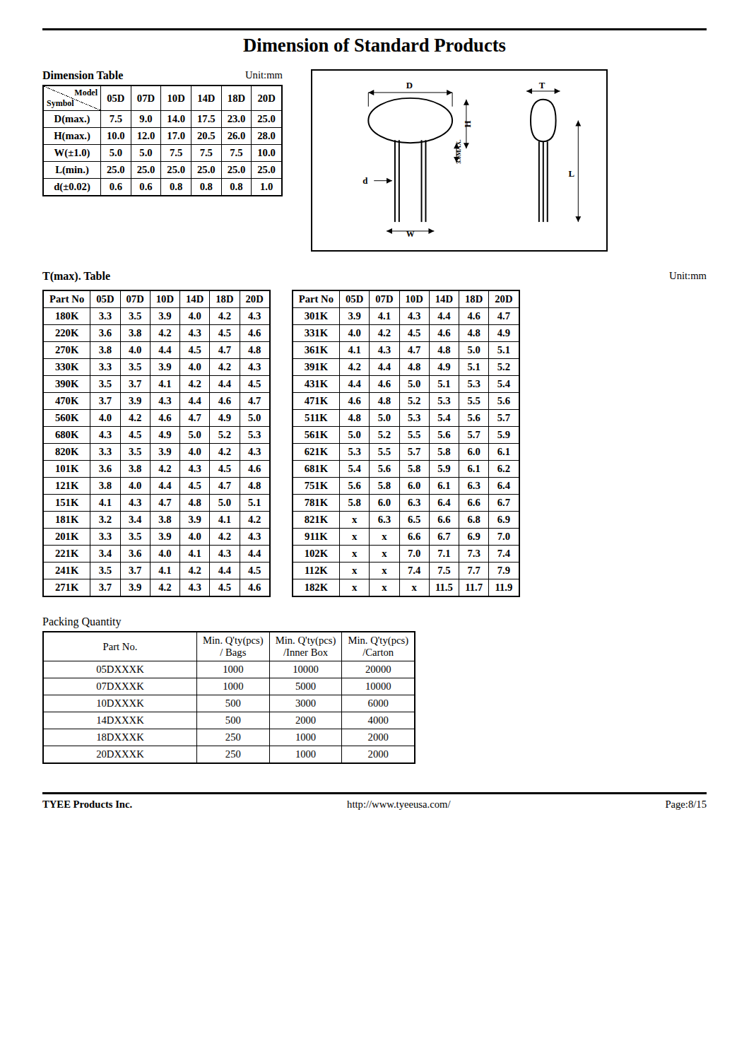Dimension of Standard Products
Dimension Table Unit:mm
| Model Symbol | 05D | 07D | 10D | 14D | 18D | 20D |
| D(max.) | 7.5 | 9.0 | 14.0 | 17.5 | 23.0 | 25.0 |
| H(max.) | 10.0 | 12.0 | 17.0 | 20.5 | 26.0 | 28.0 |
| W(±1.0) | 5.0 | 5.0 | 7.5 | 7.5 | 7.5 | 10.0 |
| L(min.) | 25.0 | 25.0 | 25.0 | 25.0 | 25.0 | 25.0 |
| d(±0.02) | 0.6 | 0.6 | 0.8 | 0.8 | 0.8 | 1.0 |
D H 3.0MAX. d W T L
T(max). Table Unit:mm
| Part No | 05D | 07D | 10D | 14D | 18D | 20D |
| --- | --- | --- | --- | --- | --- | --- |
| 180K | 3.3 | 3.5 | 3.9 | 4.0 | 4.2 | 4.3 |
| 220K | 3.6 | 3.8 | 4.2 | 4.3 | 4.5 | 4.6 |
| 270K | 3.8 | 4.0 | 4.4 | 4.5 | 4.7 | 4.8 |
| 330K | 3.3 | 3.5 | 3.9 | 4.0 | 4.2 | 4.3 |
| 390K | 3.5 | 3.7 | 4.1 | 4.2 | 4.4 | 4.5 |
| 470K | 3.7 | 3.9 | 4.3 | 4.4 | 4.6 | 4.7 |
| 560K | 4.0 | 4.2 | 4.6 | 4.7 | 4.9 | 5.0 |
| 680K | 4.3 | 4.5 | 4.9 | 5.0 | 5.2 | 5.3 |
| 820K | 3.3 | 3.5 | 3.9 | 4.0 | 4.2 | 4.3 |
| 101K | 3.6 | 3.8 | 4.2 | 4.3 | 4.5 | 4.6 |
| 121K | 3.8 | 4.0 | 4.4 | 4.5 | 4.7 | 4.8 |
| 151K | 4.1 | 4.3 | 4.7 | 4.8 | 5.0 | 5.1 |
| 181K | 3.2 | 3.4 | 3.8 | 3.9 | 4.1 | 4.2 |
| 201K | 3.3 | 3.5 | 3.9 | 4.0 | 4.2 | 4.3 |
| 221K | 3.4 | 3.6 | 4.0 | 4.1 | 4.3 | 4.4 |
| 241K | 3.5 | 3.7 | 4.1 | 4.2 | 4.4 | 4.5 |
| 271K | 3.7 | 3.9 | 4.2 | 4.3 | 4.5 | 4.6 |
| Part No | 05D | 07D | 10D | 14D | 18D | 20D |
| --- | --- | --- | --- | --- | --- | --- |
| 301K | 3.9 | 4.1 | 4.3 | 4.4 | 4.6 | 4.7 |
| 331K | 4.0 | 4.2 | 4.5 | 4.6 | 4.8 | 4.9 |
| 361K | 4.1 | 4.3 | 4.7 | 4.8 | 5.0 | 5.1 |
| 391K | 4.2 | 4.4 | 4.8 | 4.9 | 5.1 | 5.2 |
| 431K | 4.4 | 4.6 | 5.0 | 5.1 | 5.3 | 5.4 |
| 471K | 4.6 | 4.8 | 5.2 | 5.3 | 5.5 | 5.6 |
| 511K | 4.8 | 5.0 | 5.3 | 5.4 | 5.6 | 5.7 |
| 561K | 5.0 | 5.2 | 5.5 | 5.6 | 5.7 | 5.9 |
| 621K | 5.3 | 5.5 | 5.7 | 5.8 | 6.0 | 6.1 |
| 681K | 5.4 | 5.6 | 5.8 | 5.9 | 6.1 | 6.2 |
| 751K | 5.6 | 5.8 | 6.0 | 6.1 | 6.3 | 6.4 |
| 781K | 5.8 | 6.0 | 6.3 | 6.4 | 6.6 | 6.7 |
| 821K | x | 6.3 | 6.5 | 6.6 | 6.8 | 6.9 |
| 911K | x | x | 6.6 | 6.7 | 6.9 | 7.0 |
| 102K | x | x | 7.0 | 7.1 | 7.3 | 7.4 |
| 112K | x | x | 7.4 | 7.5 | 7.7 | 7.9 |
| 182K | x | x | x | 11.5 | 11.7 | 11.9 |
Packing Quantity
| Part No. | Min. Q'ty(pcs) / Bags | Min. Q'ty(pcs) /Inner Box | Min. Q'ty(pcs) /Carton |
| --- | --- | --- | --- |
| 05DXXXK | 1000 | 10000 | 20000 |
| 07DXXXK | 1000 | 5000 | 10000 |
| 10DXXXK | 500 | 3000 | 6000 |
| 14DXXXK | 500 | 2000 | 4000 |
| 18DXXXK | 250 | 1000 | 2000 |
| 20DXXXK | 250 | 1000 | 2000 |
TYEE Products Inc. http://www.tyeeusa.com/ Page:8/15